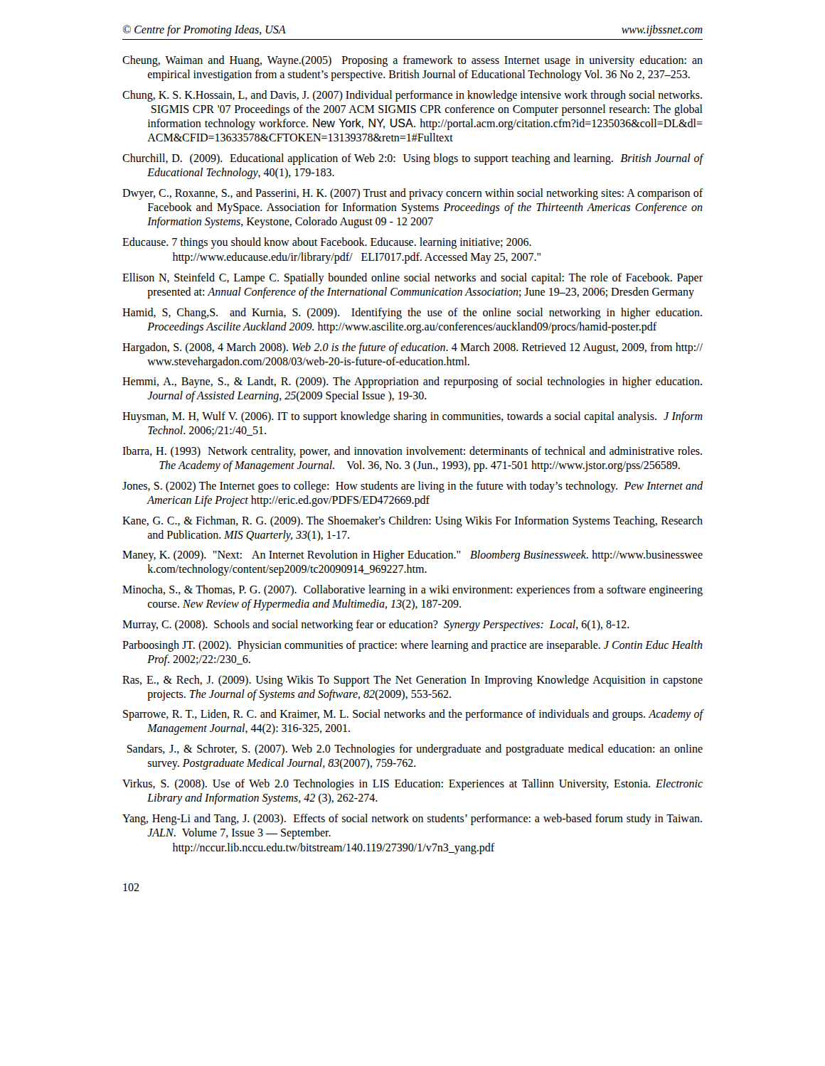© Centre for Promoting Ideas, USA www.ijbssnet.com
Cheung, Waiman and Huang, Wayne.(2005) Proposing a framework to assess Internet usage in university education: an empirical investigation from a student’s perspective. British Journal of Educational Technology Vol. 36 No 2, 237–253.
Chung, K. S. K.Hossain, L, and Davis, J. (2007) Individual performance in knowledge intensive work through social networks. SIGMIS CPR '07 Proceedings of the 2007 ACM SIGMIS CPR conference on Computer personnel research: The global information technology workforce. New York, NY, USA. http://portal.acm.org/citation.cfm?id=1235036&coll=DL&dl=ACM&CFID=13633578&CFTOKEN=13139378&retn=1#Fulltext
Churchill, D. (2009). Educational application of Web 2:0: Using blogs to support teaching and learning. British Journal of Educational Technology, 40(1), 179-183.
Dwyer, C., Roxanne, S., and Passerini, H. K. (2007) Trust and privacy concern within social networking sites: A comparison of Facebook and MySpace. Association for Information Systems Proceedings of the Thirteenth Americas Conference on Information Systems, Keystone, Colorado August 09 - 12 2007
Educause. 7 things you should know about Facebook. Educause. learning initiative; 2006.
http://www.educause.edu/ir/library/pdf/ ELI7017.pdf. Accessed May 25, 2007."
Ellison N, Steinfeld C, Lampe C. Spatially bounded online social networks and social capital: The role of Facebook. Paper presented at: Annual Conference of the International Communication Association; June 19–23, 2006; Dresden Germany
Hamid, S, Chang,S. and Kurnia, S. (2009). Identifying the use of the online social networking in higher education. Proceedings Ascilite Auckland 2009. http://www.ascilite.org.au/conferences/auckland09/procs/hamid-poster.pdf
Hargadon, S. (2008, 4 March 2008). Web 2.0 is the future of education. 4 March 2008. Retrieved 12 August, 2009, from http://www.stevehargadon.com/2008/03/web-20-is-future-of-education.html.
Hemmi, A., Bayne, S., & Landt, R. (2009). The Appropriation and repurposing of social technologies in higher education. Journal of Assisted Learning, 25(2009 Special Issue ), 19-30.
Huysman, M. H, Wulf V. (2006). IT to support knowledge sharing in communities, towards a social capital analysis. J Inform Technol. 2006;/21:/40_51.
Ibarra, H. (1993) Network centrality, power, and innovation involvement: determinants of technical and administrative roles. The Academy of Management Journal. Vol. 36, No. 3 (Jun., 1993), pp. 471-501 http://www.jstor.org/pss/256589.
Jones, S. (2002) The Internet goes to college: How students are living in the future with today’s technology. Pew Internet and American Life Project http://eric.ed.gov/PDFS/ED472669.pdf
Kane, G. C., & Fichman, R. G. (2009). The Shoemaker's Children: Using Wikis For Information Systems Teaching, Research and Publication. MIS Quarterly, 33(1), 1-17.
Maney, K. (2009). "Next: An Internet Revolution in Higher Education." Bloomberg Businessweek. http://www.businessweek.com/technology/content/sep2009/tc20090914_969227.htm.
Minocha, S., & Thomas, P. G. (2007). Collaborative learning in a wiki environment: experiences from a software engineering course. New Review of Hypermedia and Multimedia, 13(2), 187-209.
Murray, C. (2008). Schools and social networking fear or education? Synergy Perspectives: Local, 6(1), 8-12.
Parboosingh JT. (2002). Physician communities of practice: where learning and practice are inseparable. J Contin Educ Health Prof. 2002;/22:/230_6.
Ras, E., & Rech, J. (2009). Using Wikis To Support The Net Generation In Improving Knowledge Acquisition in capstone projects. The Journal of Systems and Software, 82(2009), 553-562.
Sparrowe, R. T., Liden, R. C. and Kraimer, M. L. Social networks and the performance of individuals and groups. Academy of Management Journal, 44(2): 316-325, 2001.
Sandars, J., & Schroter, S. (2007). Web 2.0 Technologies for undergraduate and postgraduate medical education: an online survey. Postgraduate Medical Journal, 83(2007), 759-762.
Virkus, S. (2008). Use of Web 2.0 Technologies in LIS Education: Experiences at Tallinn University, Estonia. Electronic Library and Information Systems, 42 (3), 262-274.
Yang, Heng-Li and Tang, J. (2003). Effects of social network on students’ performance: a web-based forum study in Taiwan. JALN. Volume 7, Issue 3 — September.
http://nccur.lib.nccu.edu.tw/bitstream/140.119/27390/1/v7n3_yang.pdf
102